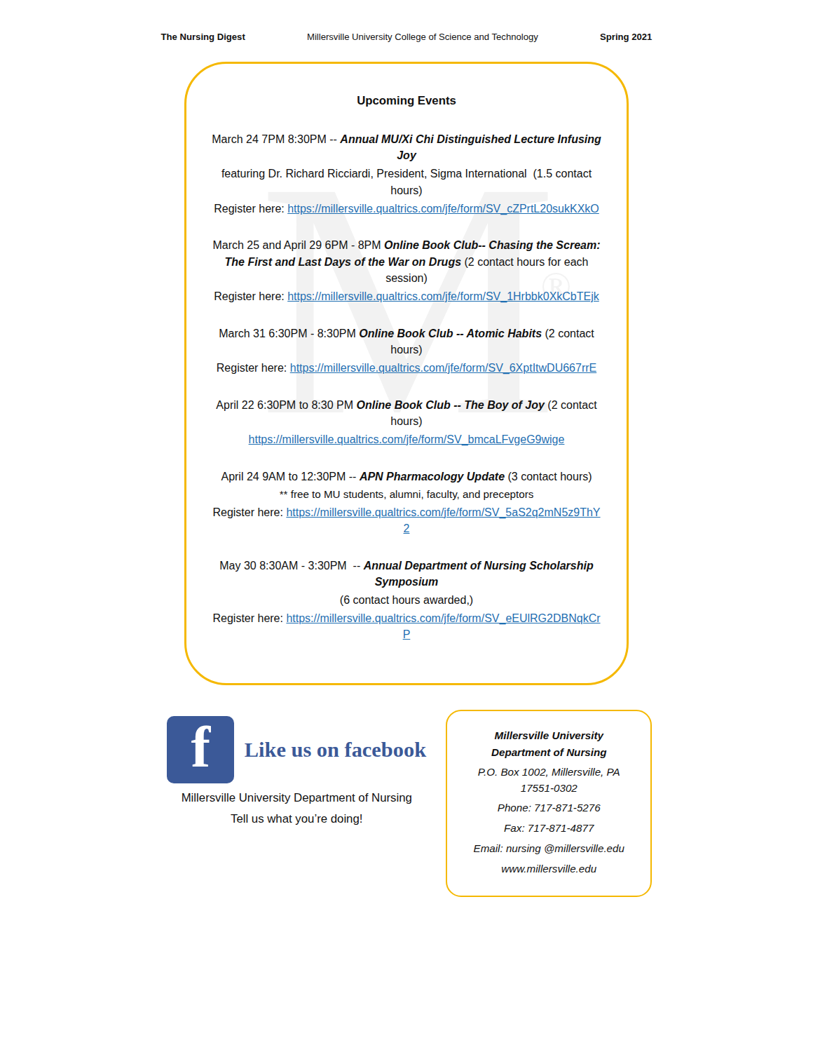The Nursing Digest Millersville University College of Science and Technology Spring 2021
M®
Upcoming Events
March 24 7PM 8:30PM -- Annual MU/Xi Chi Distinguished Lecture Infusing Joy
featuring Dr. Richard Ricciardi, President, Sigma International (1.5 contact hours)
Register here: https://millersville.qualtrics.com/jfe/form/SV_cZPrtL20sukKXkO
March 25 and April 29 6PM - 8PM Online Book Club-- Chasing the Scream: The First and Last Days of the War on Drugs (2 contact hours for each session)
Register here: https://millersville.qualtrics.com/jfe/form/SV_1Hrbbk0XkCbTEjk
March 31 6:30PM - 8:30PM Online Book Club -- Atomic Habits (2 contact hours)
Register here: https://millersville.qualtrics.com/jfe/form/SV_6XptItwDU667rrE
April 22 6:30PM to 8:30 PM Online Book Club -- The Boy of Joy (2 contact hours)
https://millersville.qualtrics.com/jfe/form/SV_bmcaLFvgeG9wige
April 24 9AM to 12:30PM -- APN Pharmacology Update (3 contact hours)
** free to MU students, alumni, faculty, and preceptors
Register here: https://millersville.qualtrics.com/jfe/form/SV_5aS2q2mN5z9ThY2
May 30 8:30AM - 3:30PM -- Annual Department of Nursing Scholarship Symposium
(6 contact hours awarded,)
Register here: https://millersville.qualtrics.com/jfe/form/SV_eEUlRG2DBNqkCrP
f
Like us on facebook
Millersville University Department of Nursing
Tell us what you’re doing!
Millersville University
Department of Nursing
P.O. Box 1002, Millersville, PA 17551-0302
Phone: 717-871-5276
Fax: 717-871-4877
Email: nursing @millersville.edu
www.millersville.edu